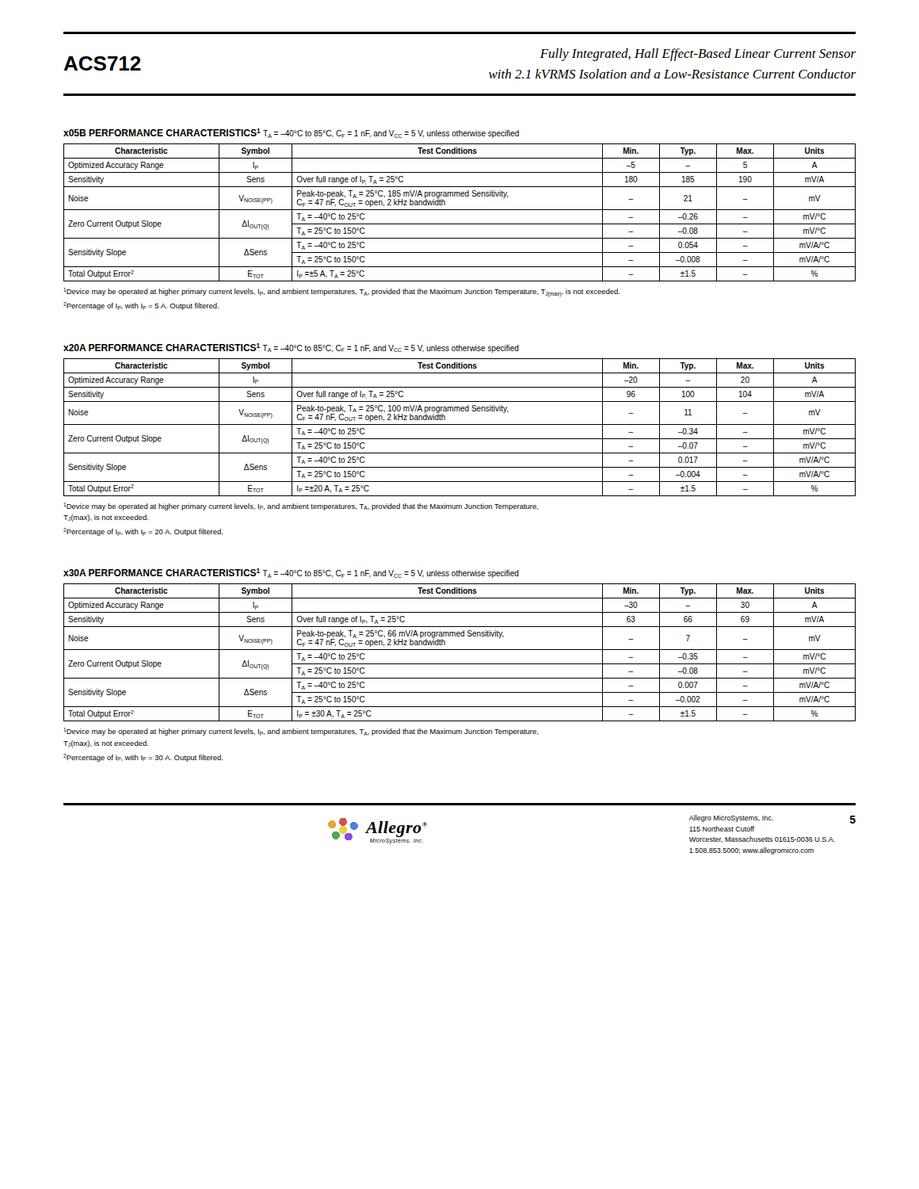ACS712
Fully Integrated, Hall Effect-Based Linear Current Sensor
with 2.1 kVRMS Isolation and a Low-Resistance Current Conductor
x05B PERFORMANCE CHARACTERISTICS1 TA = –40°C to 85°C, CF = 1 nF, and VCC = 5 V, unless otherwise specified
| Characteristic | Symbol | Test Conditions | Min. | Typ. | Max. | Units |
| --- | --- | --- | --- | --- | --- | --- |
| Optimized Accuracy Range | I P | | –5 | – | 5 | A |
| Sensitivity | Sens | Over full range of I P, T A = 25°C | 180 | 185 | 190 | mV/A |
| Noise | V NOISE(PP) | Peak-to-peak, T A = 25°C, 185 mV/A programmed Sensitivity, C F = 47 nF, C OUT = open, 2 kHz bandwidth | – | 21 | – | mV |
| Zero Current Output Slope | ΔI OUT(Q) | T A = –40°C to 25°C | – | –0.26 | – | mV/°C |
| T A = 25°C to 150°C | – | –0.08 | – | mV/°C |
| Sensitivity Slope | ΔSens | T A = –40°C to 25°C | – | 0.054 | – | mV/A/°C |
| T A = 25°C to 150°C | – | –0.008 | – | mV/A/°C |
| Total Output Error 2 | E TOT | I P =±5 A, T A = 25°C | – | ±1.5 | – | % |
1Device may be operated at higher primary current levels, IP, and ambient temperatures, TA, provided that the Maximum Junction Temperature, TJ(max), is not exceeded.
2Percentage of IP, with IP = 5 A. Output filtered.
x20A PERFORMANCE CHARACTERISTICS1 TA = –40°C to 85°C, CF = 1 nF, and VCC = 5 V, unless otherwise specified
| Characteristic | Symbol | Test Conditions | Min. | Typ. | Max. | Units |
| --- | --- | --- | --- | --- | --- | --- |
| Optimized Accuracy Range | I P | | –20 | – | 20 | A |
| Sensitivity | Sens | Over full range of I P, T A = 25°C | 96 | 100 | 104 | mV/A |
| Noise | V NOISE(PP) | Peak-to-peak, T A = 25°C, 100 mV/A programmed Sensitivity, C F = 47 nF, C OUT = open, 2 kHz bandwidth | – | 11 | – | mV |
| Zero Current Output Slope | ΔI OUT(Q) | T A = –40°C to 25°C | – | –0.34 | – | mV/°C |
| T A = 25°C to 150°C | – | –0.07 | – | mV/°C |
| Sensitivity Slope | ΔSens | T A = –40°C to 25°C | – | 0.017 | – | mV/A/°C |
| T A = 25°C to 150°C | – | –0.004 | – | mV/A/°C |
| Total Output Error 2 | E TOT | I P =±20 A, T A = 25°C | – | ±1.5 | – | % |
1Device may be operated at higher primary current levels, IP, and ambient temperatures, TA, provided that the Maximum Junction Temperature,
TJ(max), is not exceeded.
2Percentage of IP, with IP = 20 A. Output filtered.
x30A PERFORMANCE CHARACTERISTICS1 TA = –40°C to 85°C, CF = 1 nF, and VCC = 5 V, unless otherwise specified
| Characteristic | Symbol | Test Conditions | Min. | Typ. | Max. | Units |
| --- | --- | --- | --- | --- | --- | --- |
| Optimized Accuracy Range | I P | | –30 | – | 30 | A |
| Sensitivity | Sens | Over full range of I P , T A = 25°C | 63 | 66 | 69 | mV/A |
| Noise | V NOISE(PP) | Peak-to-peak, T A = 25°C, 66 mV/A programmed Sensitivity, C F = 47 nF, C OUT = open, 2 kHz bandwidth | – | 7 | – | mV |
| Zero Current Output Slope | ΔI OUT(Q) | T A = –40°C to 25°C | – | –0.35 | – | mV/°C |
| T A = 25°C to 150°C | – | –0.08 | – | mV/°C |
| Sensitivity Slope | ΔSens | T A = –40°C to 25°C | – | 0.007 | – | mV/A/°C |
| T A = 25°C to 150°C | – | –0.002 | – | mV/A/°C |
| Total Output Error 2 | E TOT | I P = ±30 A, T A = 25°C | – | ±1.5 | – | % |
1Device may be operated at higher primary current levels, IP, and ambient temperatures, TA, provided that the Maximum Junction Temperature,
TJ(max), is not exceeded.
2Percentage of IP, with IP = 30 A. Output filtered.
Allegro®
MicroSystems, Inc.
Allegro MicroSystems, Inc.
115 Northeast Cutoff
Worcester, Massachusetts 01615-0036 U.S.A.
1.508.853.5000; www.allegromicro.com
5